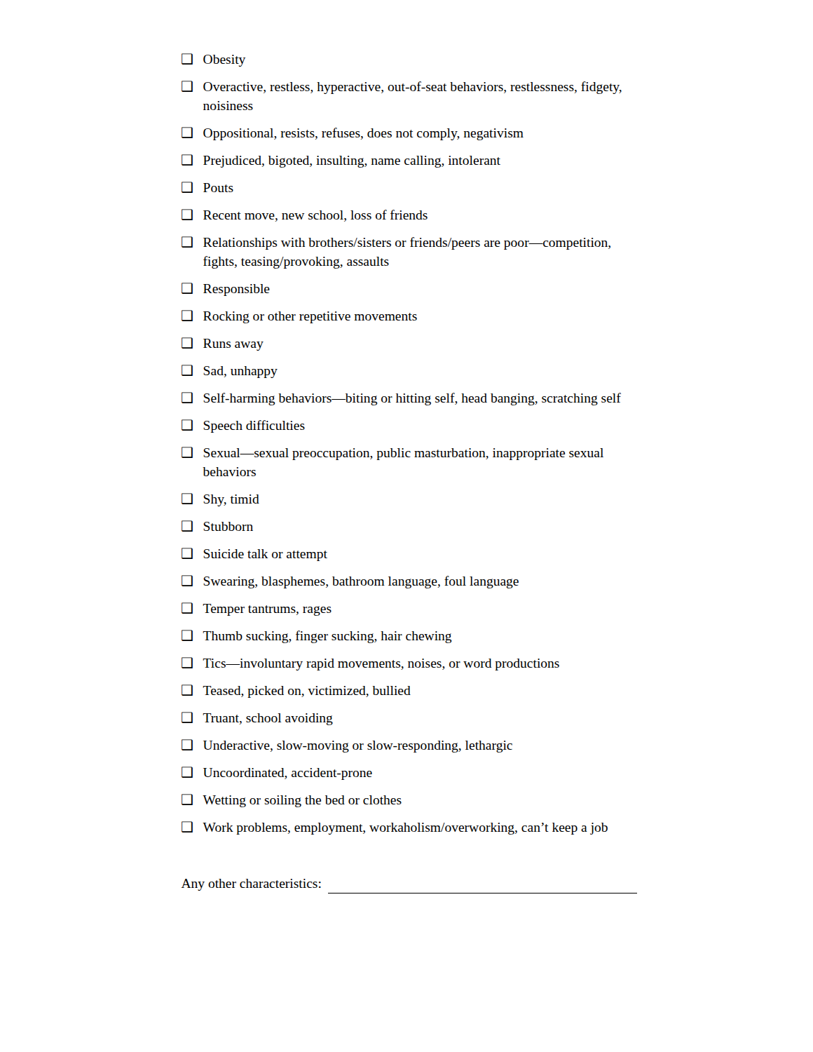Obesity
Overactive, restless, hyperactive, out-of-seat behaviors, restlessness, fidgety, noisiness
Oppositional, resists, refuses, does not comply, negativism
Prejudiced, bigoted, insulting, name calling, intolerant
Pouts
Recent move, new school, loss of friends
Relationships with brothers/sisters or friends/peers are poor—competition, fights, teasing/provoking, assaults
Responsible
Rocking or other repetitive movements
Runs away
Sad, unhappy
Self-harming behaviors—biting or hitting self, head banging, scratching self
Speech difficulties
Sexual—sexual preoccupation, public masturbation, inappropriate sexual behaviors
Shy, timid
Stubborn
Suicide talk or attempt
Swearing, blasphemes, bathroom language, foul language
Temper tantrums, rages
Thumb sucking, finger sucking, hair chewing
Tics—involuntary rapid movements, noises, or word productions
Teased, picked on, victimized, bullied
Truant, school avoiding
Underactive, slow-moving or slow-responding, lethargic
Uncoordinated, accident-prone
Wetting or soiling the bed or clothes
Work problems, employment, workaholism/overworking, can’t keep a job
Any other characteristics: